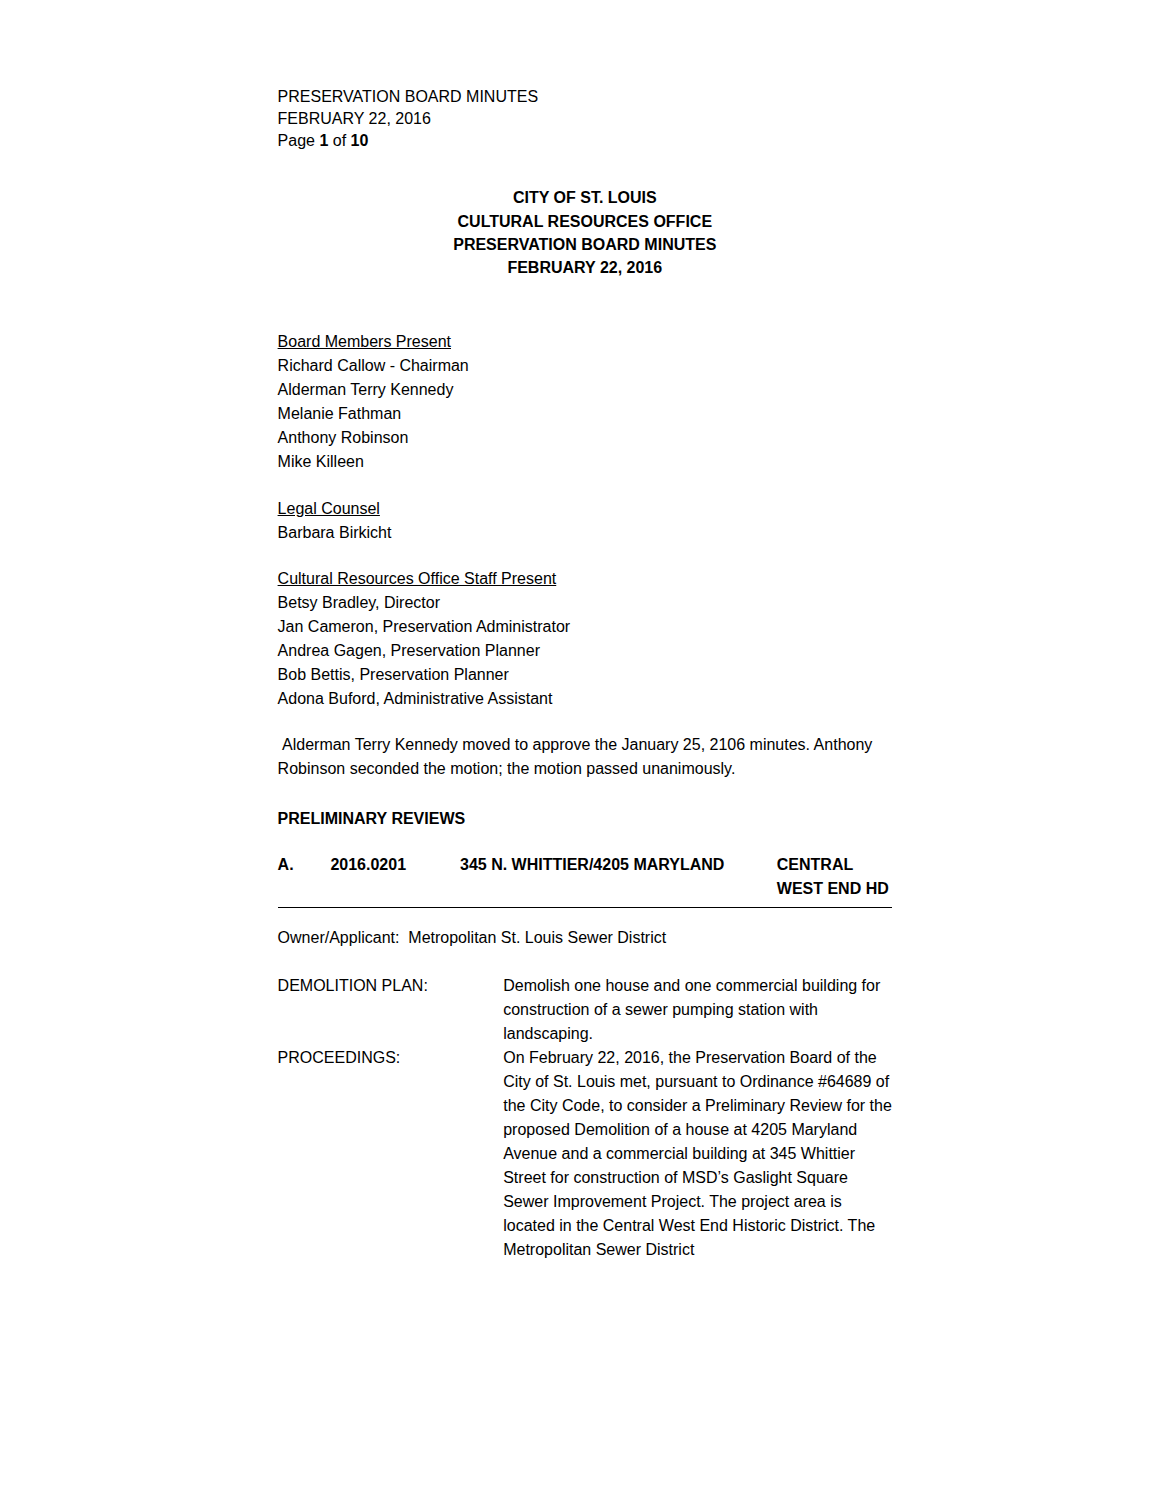PRESERVATION BOARD MINUTES
FEBRUARY 22, 2016
Page 1 of 10
CITY OF ST. LOUIS
CULTURAL RESOURCES OFFICE
PRESERVATION BOARD MINUTES
FEBRUARY 22, 2016
Board Members Present
Richard Callow - Chairman
Alderman Terry Kennedy
Melanie Fathman
Anthony Robinson
Mike Killeen
Legal Counsel
Barbara Birkicht
Cultural Resources Office Staff Present
Betsy Bradley, Director
Jan Cameron, Preservation Administrator
Andrea Gagen, Preservation Planner
Bob Bettis, Preservation Planner
Adona Buford, Administrative Assistant
Alderman Terry Kennedy moved to approve the January 25, 2106 minutes. Anthony Robinson seconded the motion; the motion passed unanimously.
PRELIMINARY REVIEWS
A. 2016.0201 345 N. WHITTIER/4205 MARYLAND CENTRAL WEST END HD
Owner/Applicant: Metropolitan St. Louis Sewer District
DEMOLITION PLAN:
Demolish one house and one commercial building for construction of a sewer pumping station with landscaping.
PROCEEDINGS:
On February 22, 2016, the Preservation Board of the City of St. Louis met, pursuant to Ordinance #64689 of the City Code, to consider a Preliminary Review for the proposed Demolition of a house at 4205 Maryland Avenue and a commercial building at 345 Whittier Street for construction of MSD’s Gaslight Square Sewer Improvement Project. The project area is located in the Central West End Historic District. The Metropolitan Sewer District